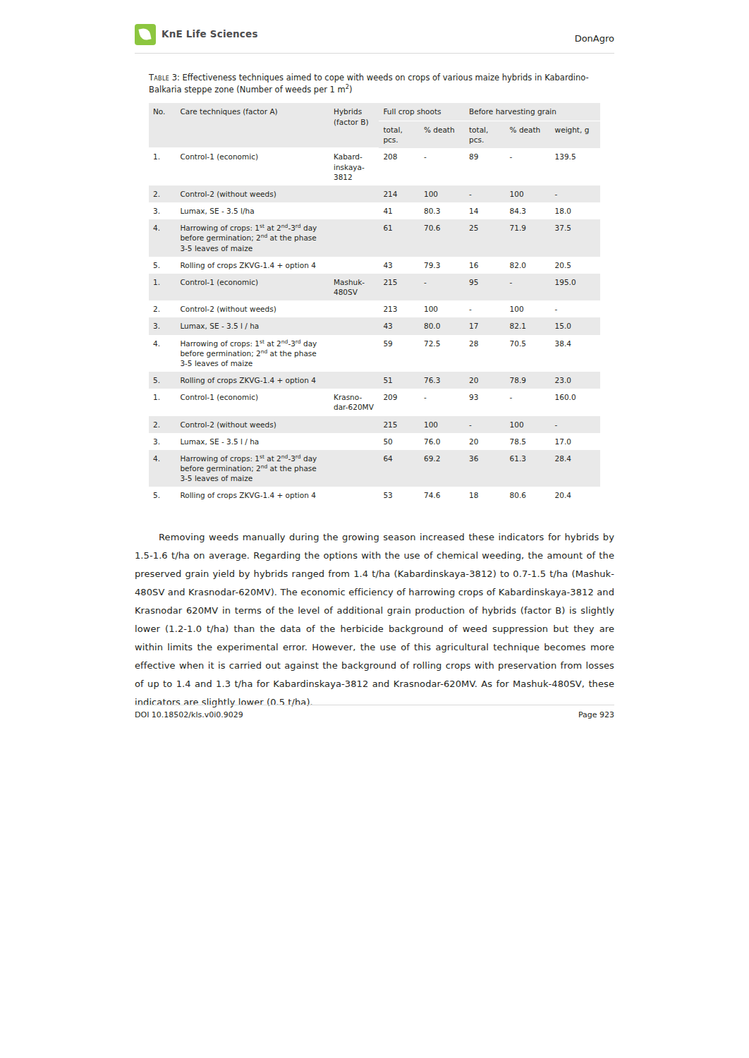KnE Life Sciences
DonAgro
Table 3: Effectiveness techniques aimed to cope with weeds on crops of various maize hybrids in Kabardino-Balkaria steppe zone (Number of weeds per 1 m2)
| No. | Care techniques (factor A) | Hybrids (factor B) | Full crop shoots | Before harvesting grain |
| --- | --- | --- | --- | --- |
| total, pcs. | % death | total, pcs. | % death | weight, g |
| 1. | Control-1 (economic) | Kabard-inskaya-3812 | 208 | - | 89 | - | 139.5 |
| 2. | Control-2 (without weeds) | | 214 | 100 | - | 100 | - |
| 3. | Lumax, SE - 3.5 l/ha | | 41 | 80.3 | 14 | 84.3 | 18.0 |
| 4. | Harrowing of crops: 1 st at 2 nd -3 rd day before germination; 2 nd at the phase 3-5 leaves of maize | | 61 | 70.6 | 25 | 71.9 | 37.5 |
| 5. | Rolling of crops ZKVG-1.4 + option 4 | | 43 | 79.3 | 16 | 82.0 | 20.5 |
| 1. | Control-1 (economic) | Mashuk-480SV | 215 | - | 95 | - | 195.0 |
| 2. | Control-2 (without weeds) | | 213 | 100 | - | 100 | - |
| 3. | Lumax, SE - 3.5 l / ha | | 43 | 80.0 | 17 | 82.1 | 15.0 |
| 4. | Harrowing of crops: 1 st at 2 nd -3 rd day before germination; 2 nd at the phase 3-5 leaves of maize | | 59 | 72.5 | 28 | 70.5 | 38.4 |
| 5. | Rolling of crops ZKVG-1.4 + option 4 | | 51 | 76.3 | 20 | 78.9 | 23.0 |
| 1. | Control-1 (economic) | Krasno-dar-620MV | 209 | - | 93 | - | 160.0 |
| 2. | Control-2 (without weeds) | | 215 | 100 | - | 100 | - |
| 3. | Lumax, SE - 3.5 l / ha | | 50 | 76.0 | 20 | 78.5 | 17.0 |
| 4. | Harrowing of crops: 1 st at 2 nd -3 rd day before germination; 2 nd at the phase 3-5 leaves of maize | | 64 | 69.2 | 36 | 61.3 | 28.4 |
| 5. | Rolling of crops ZKVG-1.4 + option 4 | | 53 | 74.6 | 18 | 80.6 | 20.4 |
Removing weeds manually during the growing season increased these indicators for hybrids by 1.5-1.6 t/ha on average. Regarding the options with the use of chemical weeding, the amount of the preserved grain yield by hybrids ranged from 1.4 t/ha (Kabardinskaya-3812) to 0.7-1.5 t/ha (Mashuk-480SV and Krasnodar-620MV). The economic efficiency of harrowing crops of Kabardinskaya-3812 and Krasnodar 620MV in terms of the level of additional grain production of hybrids (factor B) is slightly lower (1.2-1.0 t/ha) than the data of the herbicide background of weed suppression but they are within limits the experimental error. However, the use of this agricultural technique becomes more effective when it is carried out against the background of rolling crops with preservation from losses of up to 1.4 and 1.3 t/ha for Kabardinskaya-3812 and Krasnodar-620MV. As for Mashuk-480SV, these indicators are slightly lower (0.5 t/ha).
DOI 10.18502/kls.v0i0.9029
Page 923